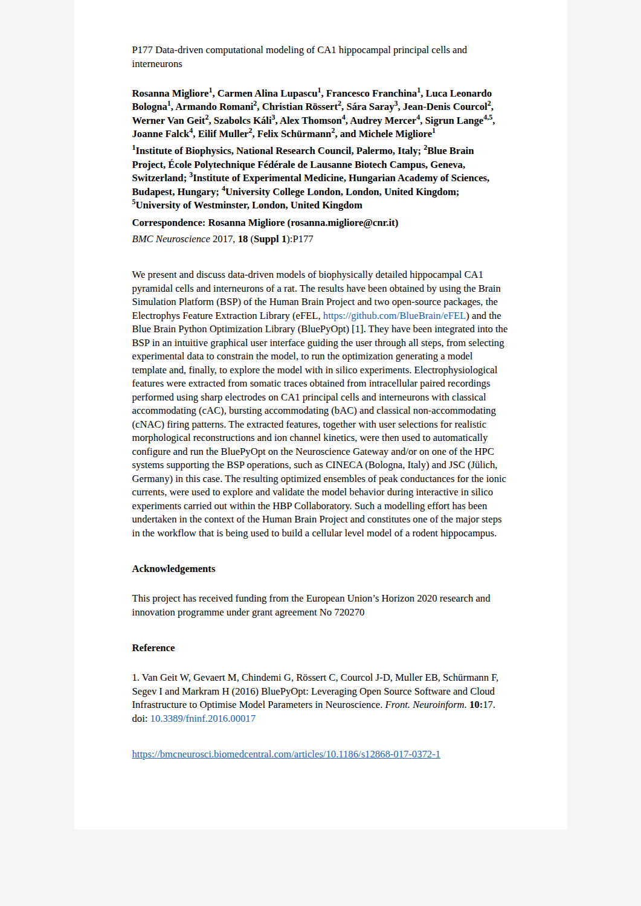P177 Data-driven computational modeling of CA1 hippocampal principal cells and interneurons
Rosanna Migliore1, Carmen Alina Lupascu1, Francesco Franchina1, Luca Leonardo Bologna1, Armando Romani2, Christian Rössert2, Sára Saray3, Jean-Denis Courcol2, Werner Van Geit2, Szabolcs Káli3, Alex Thomson4, Audrey Mercer4, Sigrun Lange4,5, Joanne Falck4, Eilif Muller2, Felix Schürmann2, and Michele Migliore1
1Institute of Biophysics, National Research Council, Palermo, Italy; 2Blue Brain Project, École Polytechnique Fédérale de Lausanne Biotech Campus, Geneva, Switzerland; 3Institute of Experimental Medicine, Hungarian Academy of Sciences, Budapest, Hungary; 4University College London, London, United Kingdom; 5University of Westminster, London, United Kingdom
Correspondence: Rosanna Migliore (rosanna.migliore@cnr.it)
BMC Neuroscience 2017, 18 (Suppl 1):P177
We present and discuss data-driven models of biophysically detailed hippocampal CA1 pyramidal cells and interneurons of a rat. The results have been obtained by using the Brain Simulation Platform (BSP) of the Human Brain Project and two open-source packages, the Electrophys Feature Extraction Library (eFEL, https://github.com/BlueBrain/eFEL) and the Blue Brain Python Optimization Library (BluePyOpt) [1]. They have been integrated into the BSP in an intuitive graphical user interface guiding the user through all steps, from selecting experimental data to constrain the model, to run the optimization generating a model template and, finally, to explore the model with in silico experiments. Electrophysiological features were extracted from somatic traces obtained from intracellular paired recordings performed using sharp electrodes on CA1 principal cells and interneurons with classical accommodating (cAC), bursting accommodating (bAC) and classical non-accommodating (cNAC) firing patterns. The extracted features, together with user selections for realistic morphological reconstructions and ion channel kinetics, were then used to automatically configure and run the BluePyOpt on the Neuroscience Gateway and/or on one of the HPC systems supporting the BSP operations, such as CINECA (Bologna, Italy) and JSC (Jülich, Germany) in this case. The resulting optimized ensembles of peak conductances for the ionic currents, were used to explore and validate the model behavior during interactive in silico experiments carried out within the HBP Collaboratory. Such a modelling effort has been undertaken in the context of the Human Brain Project and constitutes one of the major steps in the workflow that is being used to build a cellular level model of a rodent hippocampus.
Acknowledgements
This project has received funding from the European Union’s Horizon 2020 research and innovation programme under grant agreement No 720270
Reference
1. Van Geit W, Gevaert M, Chindemi G, Rössert C, Courcol J-D, Muller EB, Schürmann F, Segev I and Markram H (2016) BluePyOpt: Leveraging Open Source Software and Cloud Infrastructure to Optimise Model Parameters in Neuroscience. Front. Neuroinform. 10: 17. doi: 10.3389/fninf.2016.00017
https://bmcneurosci.biomedcentral.com/articles/10.1186/s12868-017-0372-1